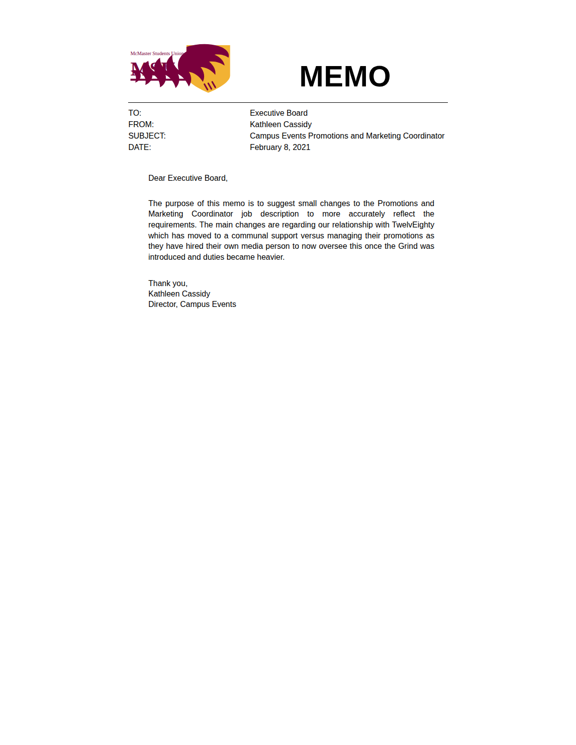McMaster Students Union MSU logo with eagle McMaster Students Union MSU
MEMO
| TO: | Executive Board |
| FROM: | Kathleen Cassidy |
| SUBJECT: | Campus Events Promotions and Marketing Coordinator |
| DATE: | February 8, 2021 |
Dear Executive Board,
The purpose of this memo is to suggest small changes to the Promotions and Marketing Coordinator job description to more accurately reflect the requirements. The main changes are regarding our relationship with TwelvEighty which has moved to a communal support versus managing their promotions as they have hired their own media person to now oversee this once the Grind was introduced and duties became heavier.
Thank you,
Kathleen Cassidy
Director, Campus Events